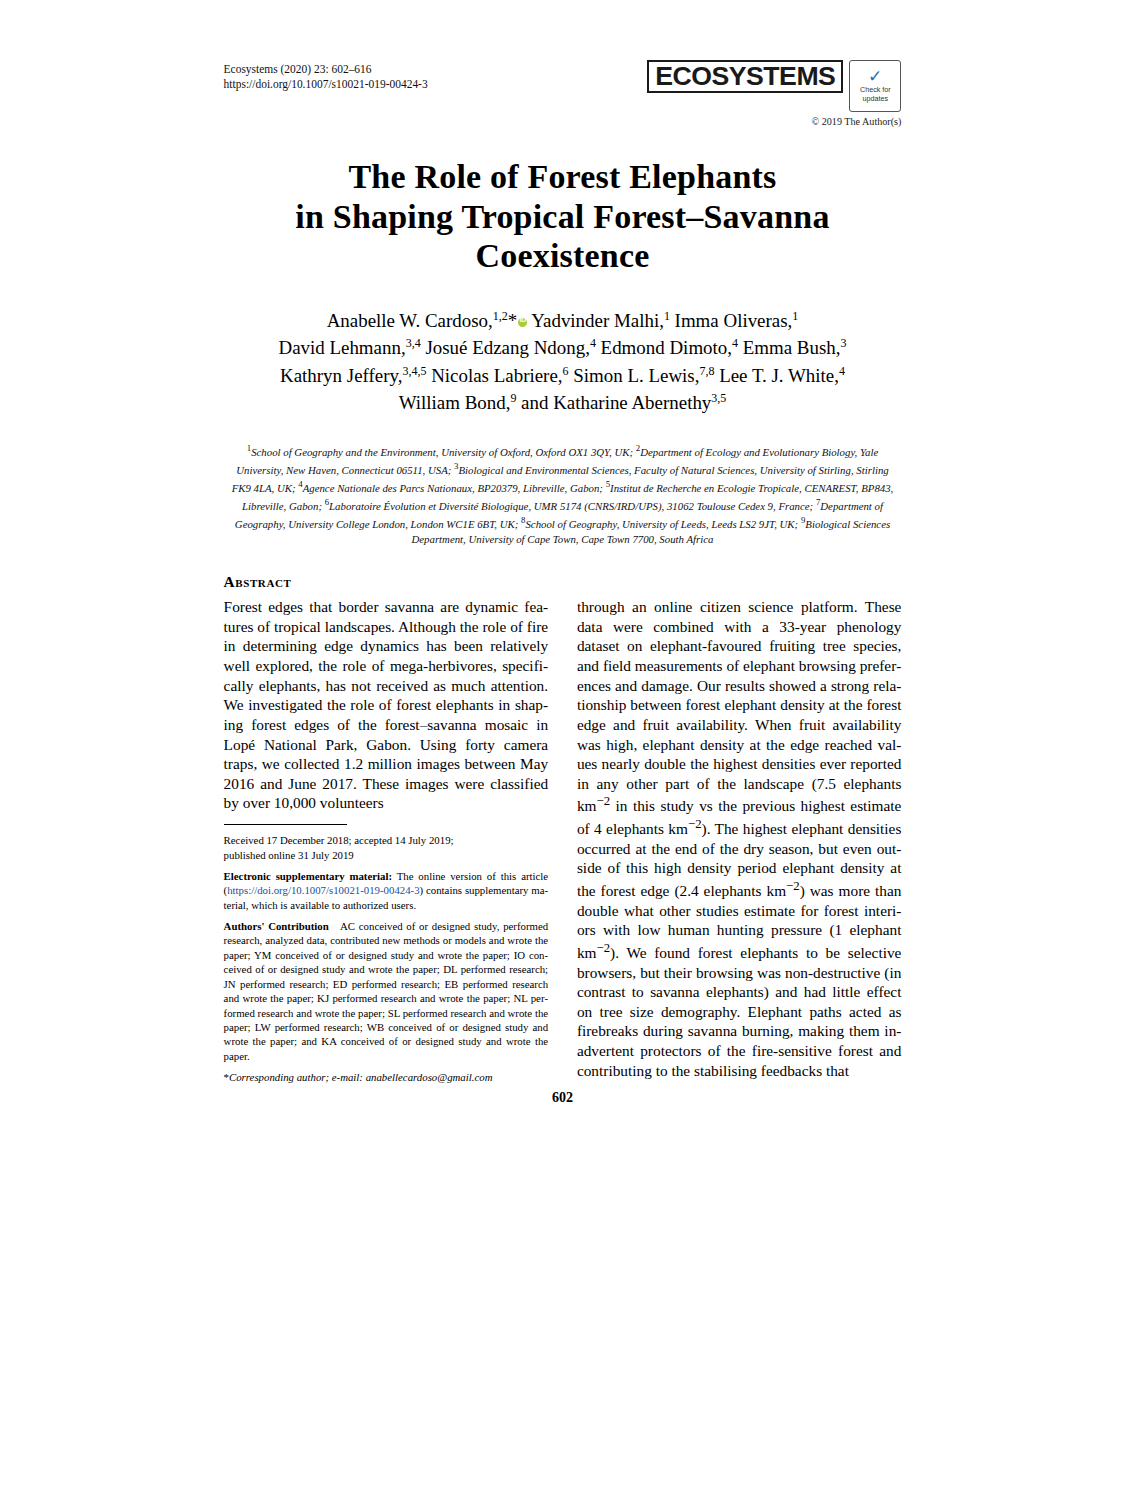Ecosystems (2020) 23: 602–616
https://doi.org/10.1007/s10021-019-00424-3
ECOSYSTEMS
✓ Check for updates
© 2019 The Author(s)
The Role of Forest Elephants
in Shaping Tropical Forest–Savanna
Coexistence
Anabelle W. Cardoso,1,2* Yadvinder Malhi,1 Imma Oliveras,1
David Lehmann,3,4 Josué Edzang Ndong,4 Edmond Dimoto,4 Emma Bush,3
Kathryn Jeffery,3,4,5 Nicolas Labriere,6 Simon L. Lewis,7,8 Lee T. J. White,4
William Bond,9 and Katharine Abernethy3,5
1School of Geography and the Environment, University of Oxford, Oxford OX1 3QY, UK; 2Department of Ecology and Evolutionary Biology, Yale University, New Haven, Connecticut 06511, USA; 3Biological and Environmental Sciences, Faculty of Natural Sciences, University of Stirling, Stirling FK9 4LA, UK; 4Agence Nationale des Parcs Nationaux, BP20379, Libreville, Gabon; 5Institut de Recherche en Ecologie Tropicale, CENAREST, BP843, Libreville, Gabon; 6Laboratoire Évolution et Diversité Biologique, UMR 5174 (CNRS/IRD/UPS), 31062 Toulouse Cedex 9, France; 7Department of Geography, University College London, London WC1E 6BT, UK; 8School of Geography, University of Leeds, Leeds LS2 9JT, UK; 9Biological Sciences Department, University of Cape Town, Cape Town 7700, South Africa
Abstract
Forest edges that border savanna are dynamic features of tropical landscapes. Although the role of fire in determining edge dynamics has been relatively well explored, the role of mega-herbivores, specifically elephants, has not received as much attention. We investigated the role of forest elephants in shaping forest edges of the forest–savanna mosaic in Lopé National Park, Gabon. Using forty camera traps, we collected 1.2 million images between May 2016 and June 2017. These images were classified by over 10,000 volunteers
Received 17 December 2018; accepted 14 July 2019;
published online 31 July 2019
Electronic supplementary material: The online version of this article (https://doi.org/10.1007/s10021-019-00424-3) contains supplementary material, which is available to authorized users.
Authors' Contribution AC conceived of or designed study, performed research, analyzed data, contributed new methods or models and wrote the paper; YM conceived of or designed study and wrote the paper; IO conceived of or designed study and wrote the paper; DL performed research; JN performed research; ED performed research; EB performed research and wrote the paper; KJ performed research and wrote the paper; NL performed research and wrote the paper; SL performed research and wrote the paper; LW performed research; WB conceived of or designed study and wrote the paper; and KA conceived of or designed study and wrote the paper.
*Corresponding author; e-mail: anabellecardoso@gmail.com
through an online citizen science platform. These data were combined with a 33-year phenology dataset on elephant-favoured fruiting tree species, and field measurements of elephant browsing preferences and damage. Our results showed a strong relationship between forest elephant density at the forest edge and fruit availability. When fruit availability was high, elephant density at the edge reached values nearly double the highest densities ever reported in any other part of the landscape (7.5 elephants km−2 in this study vs the previous highest estimate of 4 elephants km−2). The highest elephant densities occurred at the end of the dry season, but even outside of this high density period elephant density at the forest edge (2.4 elephants km−2) was more than double what other studies estimate for forest interiors with low human hunting pressure (1 elephant km−2). We found forest elephants to be selective browsers, but their browsing was non-destructive (in contrast to savanna elephants) and had little effect on tree size demography. Elephant paths acted as firebreaks during savanna burning, making them inadvertent protectors of the fire-sensitive forest and contributing to the stabilising feedbacks that
602